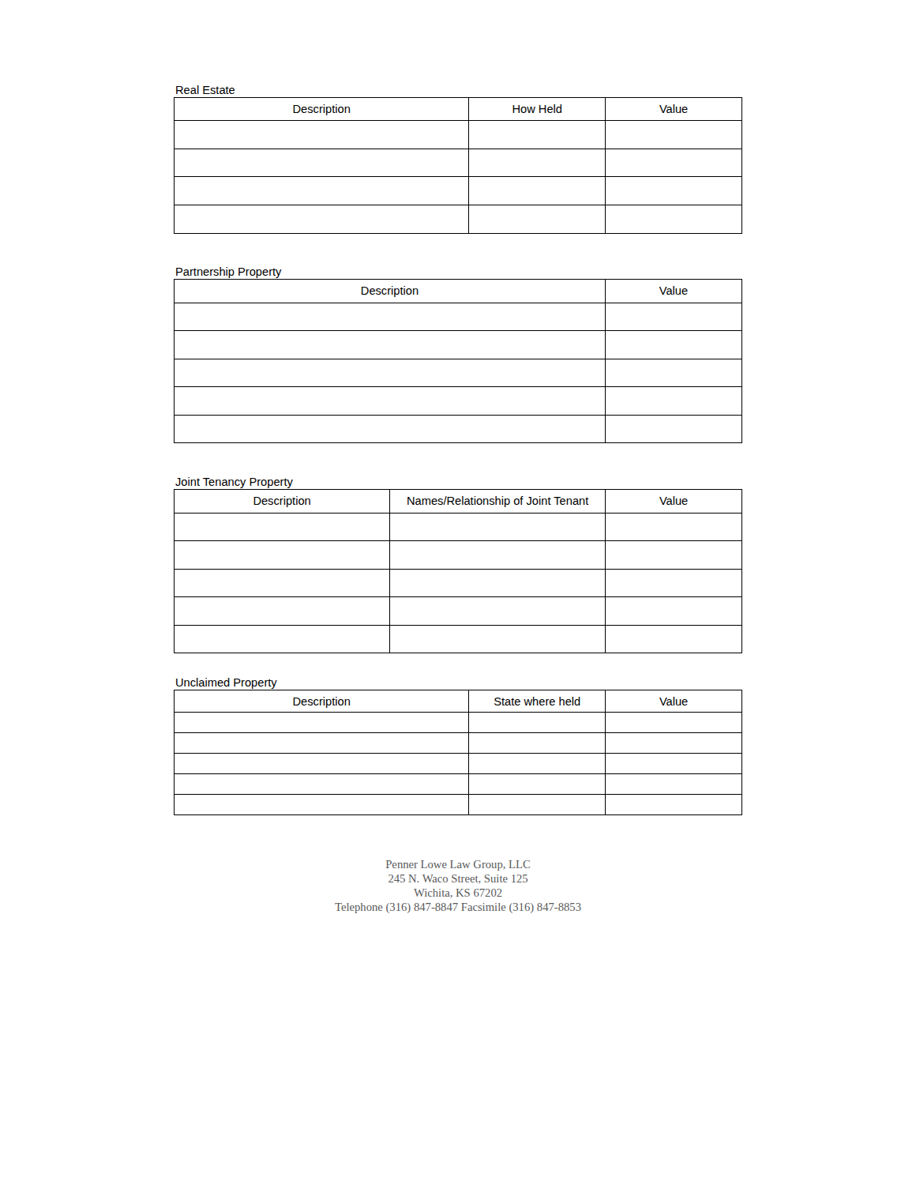Real Estate
| Description | How Held | Value |
| --- | --- | --- |
Partnership Property
| Description | Value |
| --- | --- |
Joint Tenancy Property
| Description | Names/Relationship of Joint Tenant | Value |
| --- | --- | --- |
Unclaimed Property
| Description | State where held | Value |
| --- | --- | --- |
Penner Lowe Law Group, LLC
245 N. Waco Street, Suite 125
Wichita, KS 67202
Telephone (316) 847-8847 Facsimile (316) 847-8853